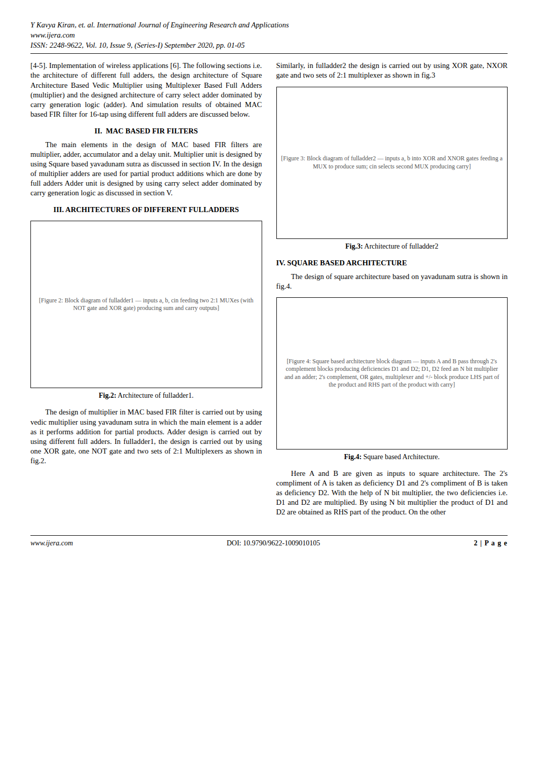Y Kavya Kiran, et. al. International Journal of Engineering Research and Applications www.ijera.com ISSN: 2248-9622, Vol. 10, Issue 9, (Series-I) September 2020, pp. 01-05
[4-5]. Implementation of wireless applications [6]. The following sections i.e. the architecture of different full adders, the design architecture of Square Architecture Based Vedic Multiplier using Multiplexer Based Full Adders (multiplier) and the designed architecture of carry select adder dominated by carry generation logic (adder). And simulation results of obtained MAC based FIR filter for 16-tap using different full adders are discussed below.
II. MAC Based FIR Filters
The main elements in the design of MAC based FIR filters are multiplier, adder, accumulator and a delay unit. Multiplier unit is designed by using Square based yavadunam sutra as discussed in section IV. In the design of multiplier adders are used for partial product additions which are done by full adders Adder unit is designed by using carry select adder dominated by carry generation logic as discussed in section V.
III. Architectures of Different Fulladders
[Figure 2: Block diagram of fulladder1 — inputs a, b, cin feeding two 2:1 MUXes (with NOT gate and XOR gate) producing sum and carry outputs]
Fig.2: Architecture of fulladder1.
The design of multiplier in MAC based FIR filter is carried out by using vedic multiplier using yavadunam sutra in which the main element is a adder as it performs addition for partial products. Adder design is carried out by using different full adders. In fulladder1, the design is carried out by using one XOR gate, one NOT gate and two sets of 2:1 Multiplexers as shown in fig.2.
Similarly, in fulladder2 the design is carried out by using XOR gate, NXOR gate and two sets of 2:1 multiplexer as shown in fig.3
[Figure 3: Block diagram of fulladder2 — inputs a, b into XOR and XNOR gates feeding a MUX to produce sum; cin selects second MUX producing carry]
Fig.3: Architecture of fulladder2
IV. Square Based Architecture
The design of square architecture based on yavadunam sutra is shown in fig.4.
[Figure 4: Square based architecture block diagram — inputs A and B pass through 2's complement blocks producing deficiencies D1 and D2; D1, D2 feed an N bit multiplier and an adder; 2's complement, OR gates, multiplexer and +/- block produce LHS part of the product and RHS part of the product with carry]
Fig.4: Square based Architecture.
Here A and B are given as inputs to square architecture. The 2's compliment of A is taken as deficiency D1 and 2's compliment of B is taken as deficiency D2. With the help of N bit multiplier, the two deficiencies i.e. D1 and D2 are multiplied. By using N bit multiplier the product of D1 and D2 are obtained as RHS part of the product. On the other
www.ijera.com DOI: 10.9790/9622-1009010105 2 | P a g e